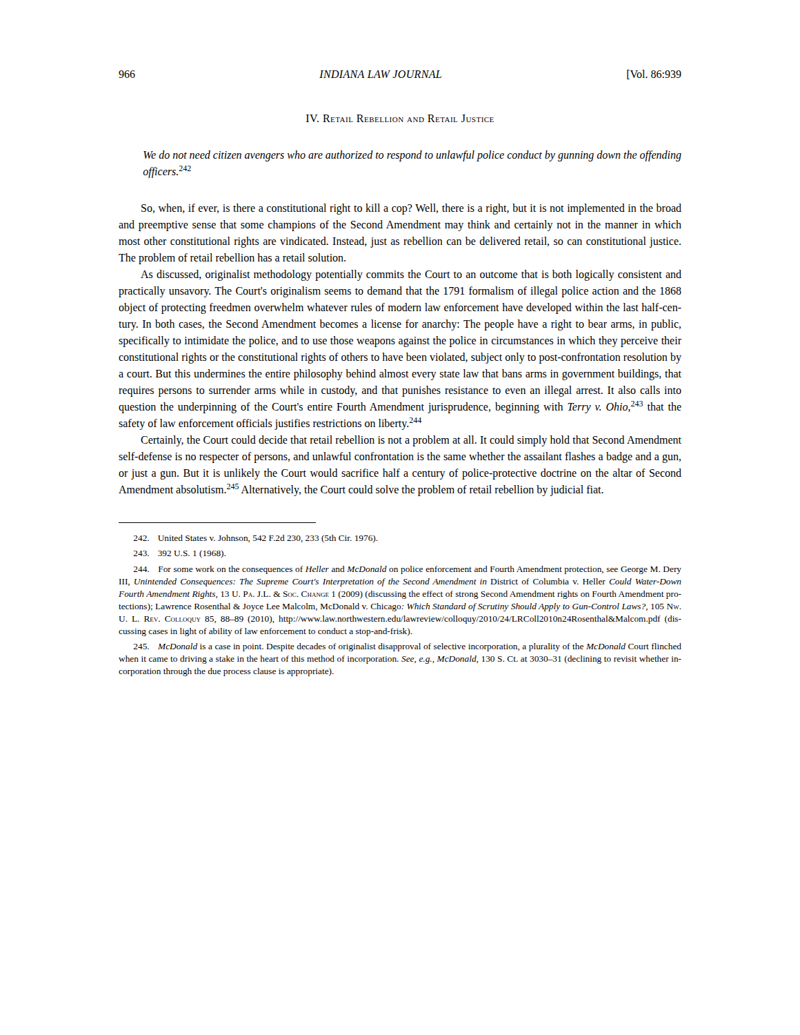966 INDIANA LAW JOURNAL [Vol. 86:939
IV. Retail Rebellion and Retail Justice
We do not need citizen avengers who are authorized to respond to unlawful police conduct by gunning down the offending officers.242
So, when, if ever, is there a constitutional right to kill a cop? Well, there is a right, but it is not implemented in the broad and preemptive sense that some champions of the Second Amendment may think and certainly not in the manner in which most other constitutional rights are vindicated. Instead, just as rebellion can be delivered retail, so can constitutional justice. The problem of retail rebellion has a retail solution.
As discussed, originalist methodology potentially commits the Court to an outcome that is both logically consistent and practically unsavory. The Court's originalism seems to demand that the 1791 formalism of illegal police action and the 1868 object of protecting freedmen overwhelm whatever rules of modern law enforcement have developed within the last half-century. In both cases, the Second Amendment becomes a license for anarchy: The people have a right to bear arms, in public, specifically to intimidate the police, and to use those weapons against the police in circumstances in which they perceive their constitutional rights or the constitutional rights of others to have been violated, subject only to post-confrontation resolution by a court. But this undermines the entire philosophy behind almost every state law that bans arms in government buildings, that requires persons to surrender arms while in custody, and that punishes resistance to even an illegal arrest. It also calls into question the underpinning of the Court's entire Fourth Amendment jurisprudence, beginning with Terry v. Ohio,243 that the safety of law enforcement officials justifies restrictions on liberty.244
Certainly, the Court could decide that retail rebellion is not a problem at all. It could simply hold that Second Amendment self-defense is no respecter of persons, and unlawful confrontation is the same whether the assailant flashes a badge and a gun, or just a gun. But it is unlikely the Court would sacrifice half a century of police-protective doctrine on the altar of Second Amendment absolutism.245 Alternatively, the Court could solve the problem of retail rebellion by judicial fiat.
242. United States v. Johnson, 542 F.2d 230, 233 (5th Cir. 1976).
243. 392 U.S. 1 (1968).
244. For some work on the consequences of Heller and McDonald on police enforcement and Fourth Amendment protection, see George M. Dery III, Unintended Consequences: The Supreme Court's Interpretation of the Second Amendment in District of Columbia v. Heller Could Water-Down Fourth Amendment Rights, 13 U. Pa. J.L. & Soc. Change 1 (2009) (discussing the effect of strong Second Amendment rights on Fourth Amendment protections); Lawrence Rosenthal & Joyce Lee Malcolm, McDonald v. Chicago: Which Standard of Scrutiny Should Apply to Gun-Control Laws?, 105 Nw. U. L. Rev. Colloquy 85, 88–89 (2010), http://www.law.northwestern.edu/lawreview/colloquy/2010/24/LRColl2010n24Rosenthal&Malcom.pdf (discussing cases in light of ability of law enforcement to conduct a stop-and-frisk).
245. McDonald is a case in point. Despite decades of originalist disapproval of selective incorporation, a plurality of the McDonald Court flinched when it came to driving a stake in the heart of this method of incorporation. See, e.g., McDonald, 130 S. Ct. at 3030–31 (declining to revisit whether incorporation through the due process clause is appropriate).